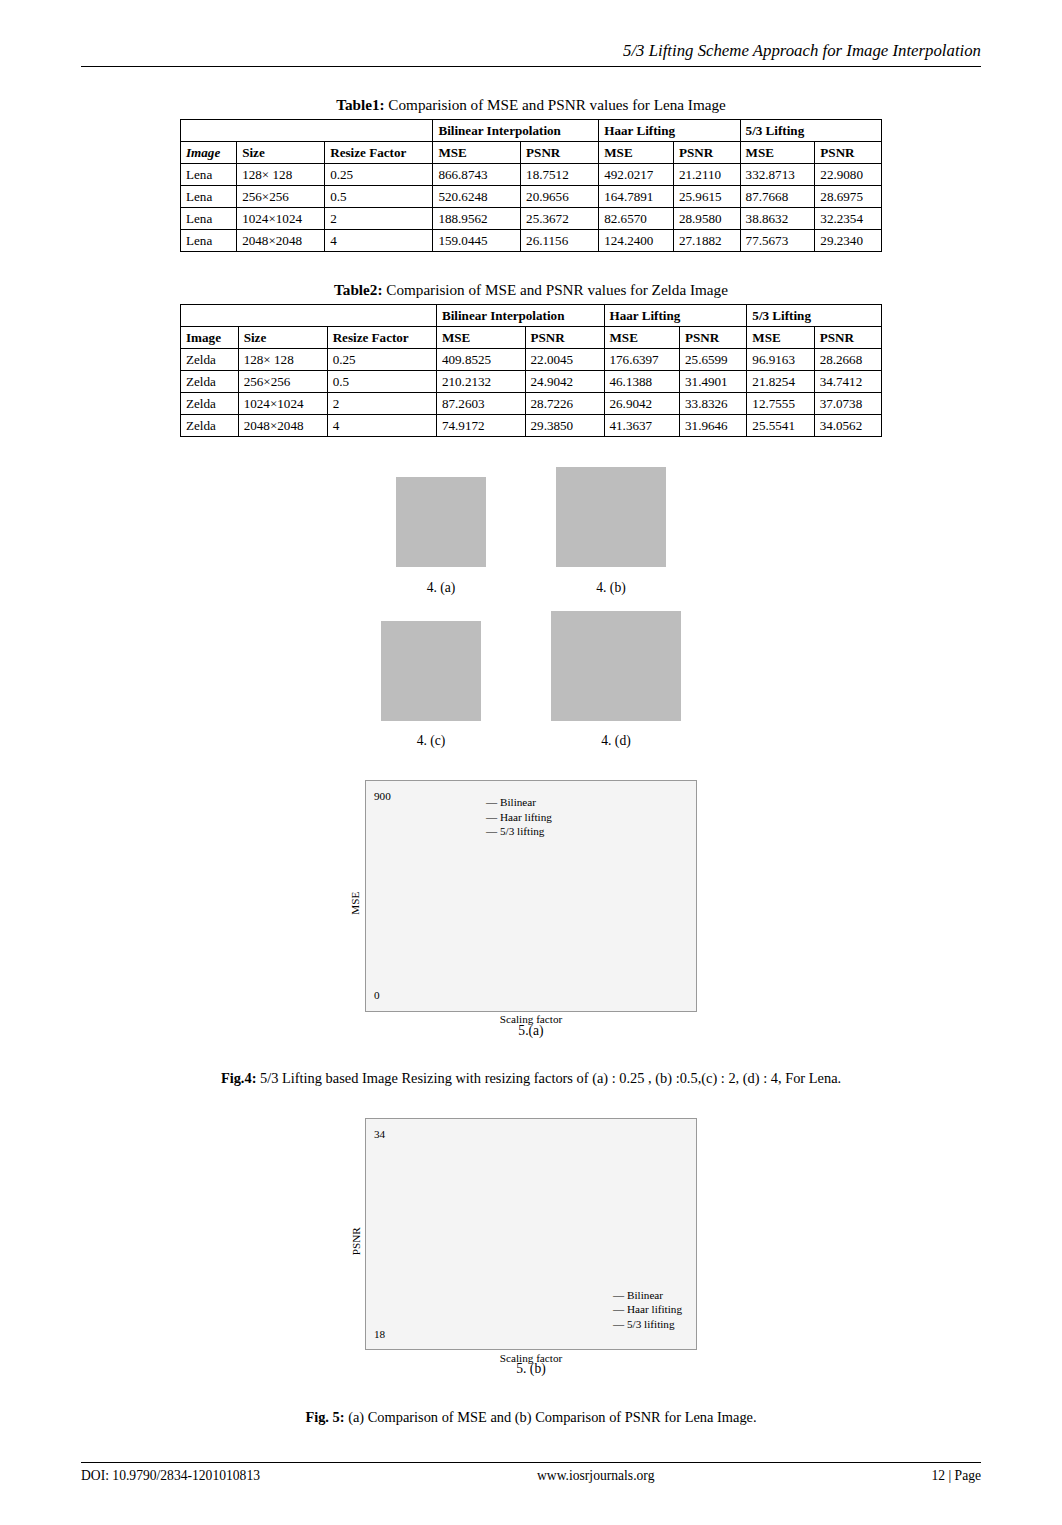5/3 Lifting Scheme Approach for Image Interpolation
Table1: Comparision of MSE and PSNR values for Lena Image
| | Bilinear Interpolation | Haar Lifting | 5/3 Lifting |
| Image | Size | Resize Factor | MSE | PSNR | MSE | PSNR | MSE | PSNR |
| Lena | 128× 128 | 0.25 | 866.8743 | 18.7512 | 492.0217 | 21.2110 | 332.8713 | 22.9080 |
| Lena | 256×256 | 0.5 | 520.6248 | 20.9656 | 164.7891 | 25.9615 | 87.7668 | 28.6975 |
| Lena | 1024×1024 | 2 | 188.9562 | 25.3672 | 82.6570 | 28.9580 | 38.8632 | 32.2354 |
| Lena | 2048×2048 | 4 | 159.0445 | 26.1156 | 124.2400 | 27.1882 | 77.5673 | 29.2340 |
Table2: Comparision of MSE and PSNR values for Zelda Image
| | Bilinear Interpolation | Haar Lifting | 5/3 Lifting |
| Image | Size | Resize Factor | MSE | PSNR | MSE | PSNR | MSE | PSNR |
| Zelda | 128× 128 | 0.25 | 409.8525 | 22.0045 | 176.6397 | 25.6599 | 96.9163 | 28.2668 |
| Zelda | 256×256 | 0.5 | 210.2132 | 24.9042 | 46.1388 | 31.4901 | 21.8254 | 34.7412 |
| Zelda | 1024×1024 | 2 | 87.2603 | 28.7226 | 26.9042 | 33.8326 | 12.7555 | 37.0738 |
| Zelda | 2048×2048 | 4 | 74.9172 | 29.3850 | 41.3637 | 31.9646 | 25.5541 | 34.0562 |
4. (a)
4. (b)
4. (c)
4. (d)
900
0
MSE
Scaling factor
— Bilinear
— Haar lifting
— 5/3 lifting
5.(a)
Fig.4: 5/3 Lifting based Image Resizing with resizing factors of (a) : 0.25 , (b) :0.5,(c) : 2, (d) : 4, For Lena.
34
18
PSNR
Scaling factor
— Bilinear
— Haar lifiting
— 5/3 lifiting
5. (b)
Fig. 5: (a) Comparison of MSE and (b) Comparison of PSNR for Lena Image.
DOI: 10.9790/2834-1201010813
www.iosrjournals.org
12 | Page